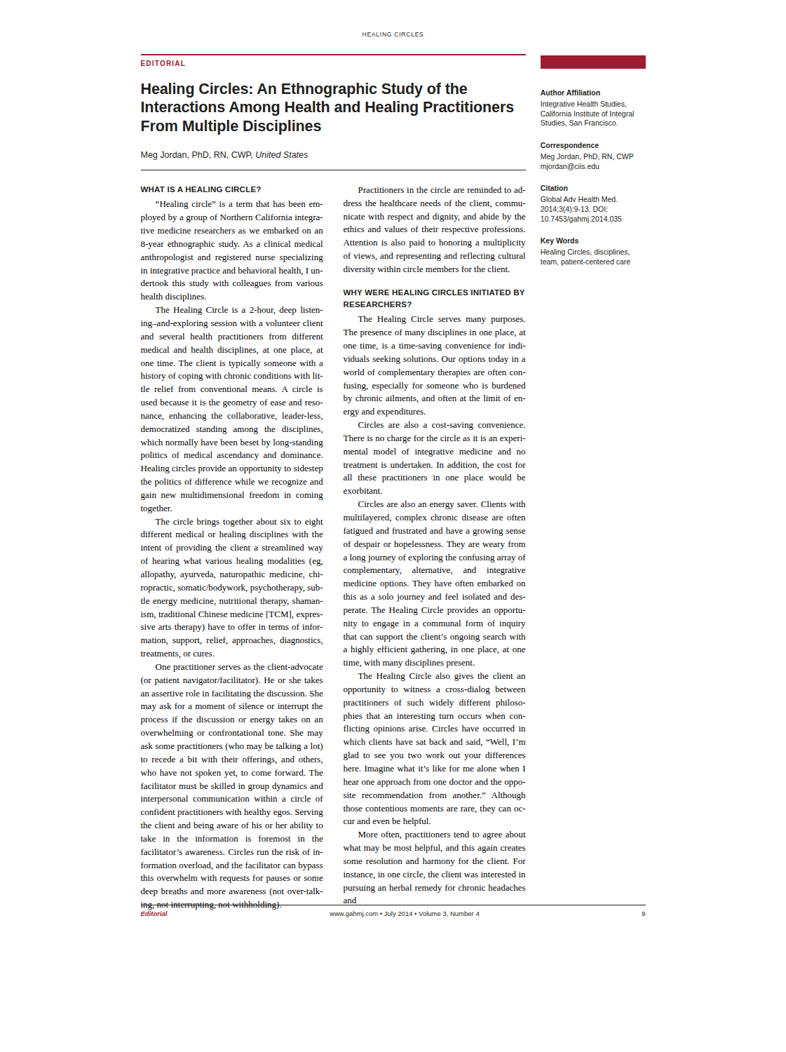HEALING CIRCLES
EDITORIAL
Healing Circles: An Ethnographic Study of the Interactions Among Health and Healing Practitioners From Multiple Disciplines
Meg Jordan, PhD, RN, CWP, United States
What is a Healing Circle?
“Healing circle” is a term that has been employed by a group of Northern California integrative medicine researchers as we embarked on an 8-year ethnographic study. As a clinical medical anthropologist and registered nurse specializing in integrative practice and behavioral health, I undertook this study with colleagues from various health disciplines.
The Healing Circle is a 2-hour, deep listening–and-exploring session with a volunteer client and several health practitioners from different medical and health disciplines, at one place, at one time. The client is typically someone with a history of coping with chronic conditions with little relief from conventional means. A circle is used because it is the geometry of ease and resonance, enhancing the collaborative, leader-less, democratized standing among the disciplines, which normally have been beset by long-standing politics of medical ascendancy and dominance. Healing circles provide an opportunity to sidestep the politics of difference while we recognize and gain new multidimensional freedom in coming together.
The circle brings together about six to eight different medical or healing disciplines with the intent of providing the client a streamlined way of hearing what various healing modalities (eg, allopathy, ayurveda, naturopathic medicine, chiropractic, somatic/bodywork, psychotherapy, subtle energy medicine, nutritional therapy, shamanism, traditional Chinese medicine [TCM], expressive arts therapy) have to offer in terms of information, support, relief, approaches, diagnostics, treatments, or cures.
One practitioner serves as the client-advocate (or patient navigator/facilitator). He or she takes an assertive role in facilitating the discussion. She may ask for a moment of silence or interrupt the process if the discussion or energy takes on an overwhelming or confrontational tone. She may ask some practitioners (who may be talking a lot) to recede a bit with their offerings, and others, who have not spoken yet, to come forward. The facilitator must be skilled in group dynamics and interpersonal communication within a circle of confident practitioners with healthy egos. Serving the client and being aware of his or her ability to take in the information is foremost in the facilitator’s awareness. Circles run the risk of information overload, and the facilitator can bypass this overwhelm with requests for pauses or some deep breaths and more awareness (not over-talking, not interrupting, not withholding).
Practitioners in the circle are reminded to address the healthcare needs of the client, communicate with respect and dignity, and abide by the ethics and values of their respective professions. Attention is also paid to honoring a multiplicity of views, and representing and reflecting cultural diversity within circle members for the client.
Why Were Healing Circles Initiated by Researchers?
The Healing Circle serves many purposes. The presence of many disciplines in one place, at one time, is a time-saving convenience for individuals seeking solutions. Our options today in a world of complementary therapies are often confusing, especially for someone who is burdened by chronic ailments, and often at the limit of energy and expenditures.
Circles are also a cost-saving convenience. There is no charge for the circle as it is an experimental model of integrative medicine and no treatment is undertaken. In addition, the cost for all these practitioners in one place would be exorbitant.
Circles are also an energy saver. Clients with multilayered, complex chronic disease are often fatigued and frustrated and have a growing sense of despair or hopelessness. They are weary from a long journey of exploring the confusing array of complementary, alternative, and integrative medicine options. They have often embarked on this as a solo journey and feel isolated and desperate. The Healing Circle provides an opportunity to engage in a communal form of inquiry that can support the client’s ongoing search with a highly efficient gathering, in one place, at one time, with many disciplines present.
The Healing Circle also gives the client an opportunity to witness a cross-dialog between practitioners of such widely different philosophies that an interesting turn occurs when conflicting opinions arise. Circles have occurred in which clients have sat back and said, “Well, I’m glad to see you two work out your differences here. Imagine what it’s like for me alone when I hear one approach from one doctor and the opposite recommendation from another.” Although those contentious moments are rare, they can occur and even be helpful.
More often, practitioners tend to agree about what may be most helpful, and this again creates some resolution and harmony for the client. For instance, in one circle, the client was interested in pursuing an herbal remedy for chronic headaches and
Author Affiliation
Integrative Health Studies, California Institute of Integral Studies, San Francisco.
Correspondence
Meg Jordan, PhD, RN, CWP
mjordan@ciis.edu
Citation
Global Adv Health Med. 2014;3(4):9-13. DOI: 10.7453/gahmj.2014.035
Key Words
Healing Circles, disciplines, team, patient-centered care
Editorial
www.gahmj.com • July 2014 • Volume 3, Number 4
9